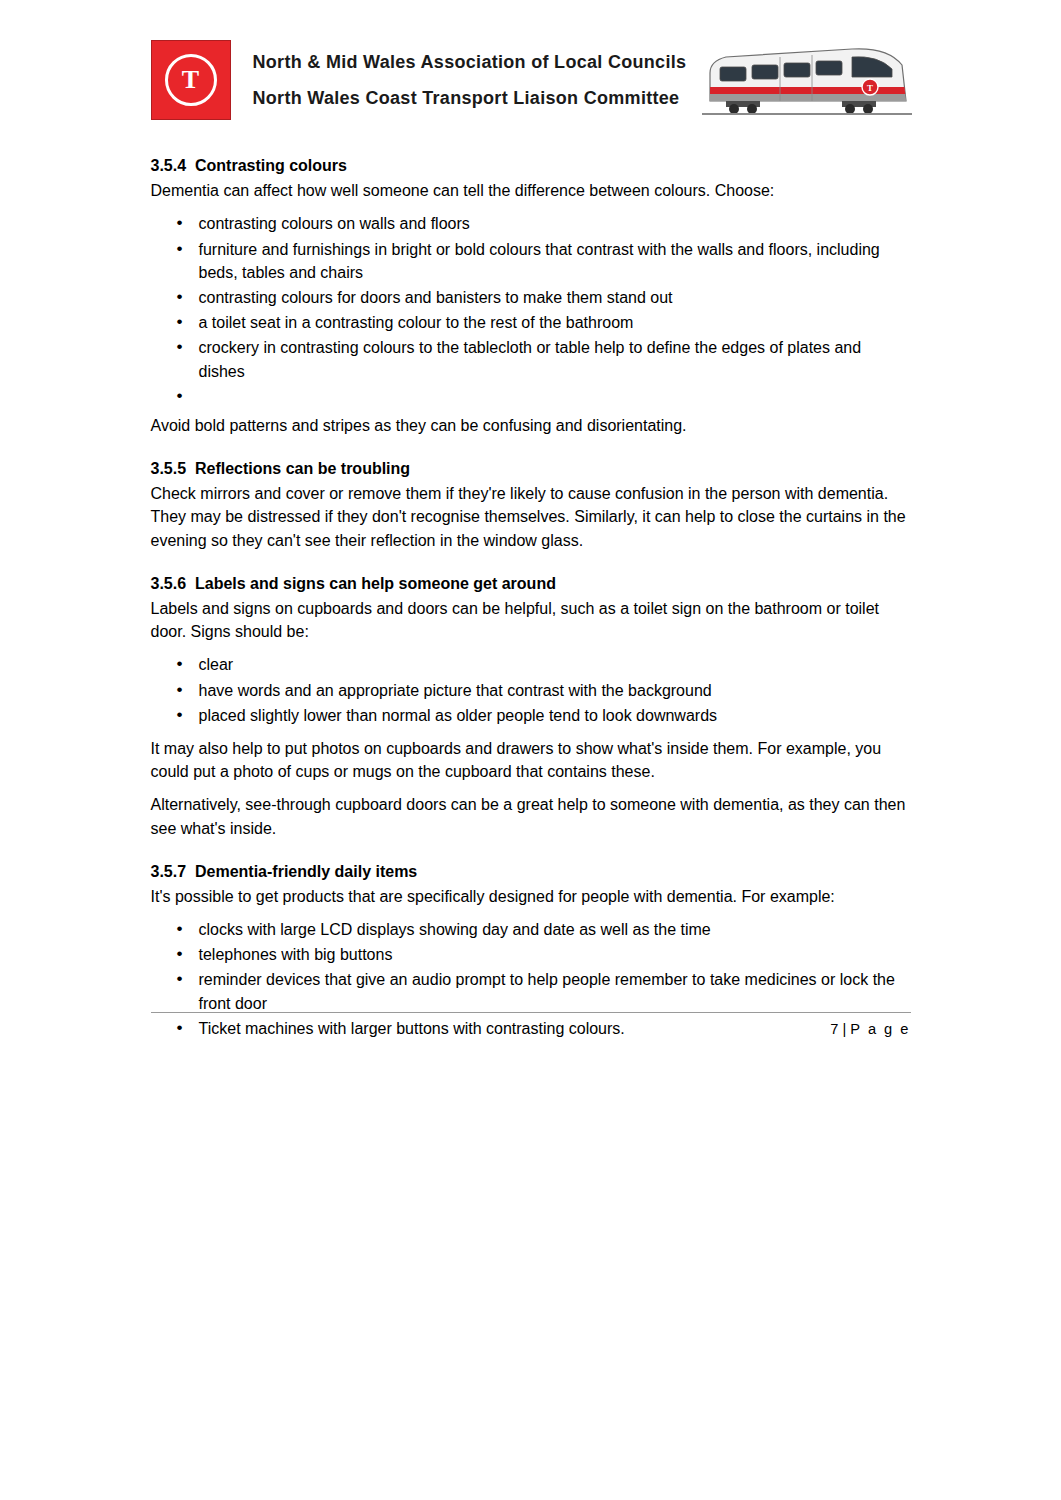T
North & Mid Wales Association of Local Councils
North Wales Coast Transport Liaison Committee
T
3.5.4 Contrasting colours
Dementia can affect how well someone can tell the difference between colours. Choose:
contrasting colours on walls and floors
furniture and furnishings in bright or bold colours that contrast with the walls and floors, including beds, tables and chairs
contrasting colours for doors and banisters to make them stand out
a toilet seat in a contrasting colour to the rest of the bathroom
crockery in contrasting colours to the tablecloth or table help to define the edges of plates and dishes
Avoid bold patterns and stripes as they can be confusing and disorientating.
3.5.5 Reflections can be troubling
Check mirrors and cover or remove them if they're likely to cause confusion in the person with dementia. They may be distressed if they don't recognise themselves. Similarly, it can help to close the curtains in the evening so they can't see their reflection in the window glass.
3.5.6 Labels and signs can help someone get around
Labels and signs on cupboards and doors can be helpful, such as a toilet sign on the bathroom or toilet door. Signs should be:
clear
have words and an appropriate picture that contrast with the background
placed slightly lower than normal as older people tend to look downwards
It may also help to put photos on cupboards and drawers to show what's inside them. For example, you could put a photo of cups or mugs on the cupboard that contains these.
Alternatively, see-through cupboard doors can be a great help to someone with dementia, as they can then see what's inside.
3.5.7 Dementia-friendly daily items
It's possible to get products that are specifically designed for people with dementia. For example:
clocks with large LCD displays showing day and date as well as the time
telephones with big buttons
reminder devices that give an audio prompt to help people remember to take medicines or lock the front door
Ticket machines with larger buttons with contrasting colours.
7 | P a g e